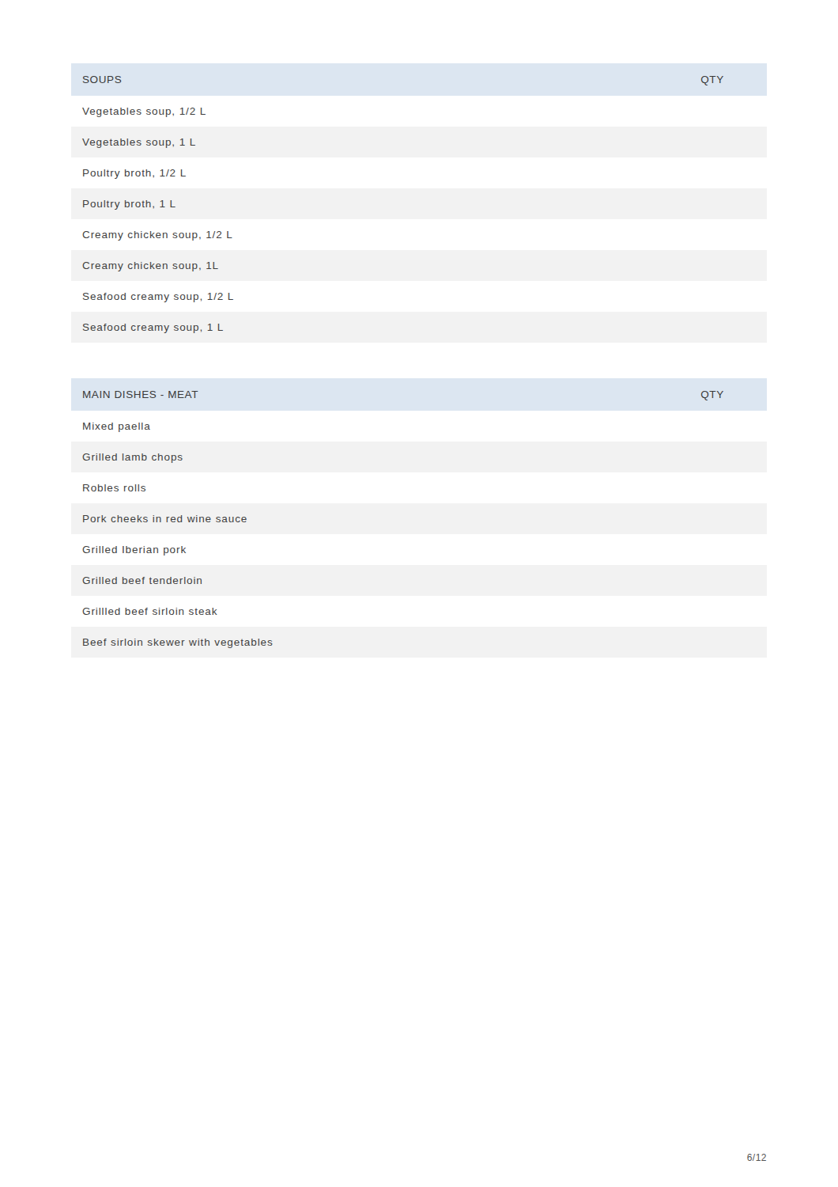| SOUPS | QTY |
| --- | --- |
| Vegetables soup, 1/2 L | |
| Vegetables soup, 1 L | |
| Poultry broth, 1/2 L | |
| Poultry broth, 1 L | |
| Creamy chicken soup, 1/2 L | |
| Creamy chicken soup, 1L | |
| Seafood creamy soup, 1/2 L | |
| Seafood creamy soup, 1 L | |
| MAIN DISHES - MEAT | QTY |
| --- | --- |
| Mixed paella | |
| Grilled lamb chops | |
| Robles rolls | |
| Pork cheeks in red wine sauce | |
| Grilled Iberian pork | |
| Grilled beef tenderloin | |
| Grillled beef sirloin steak | |
| Beef sirloin skewer with vegetables | |
6/12